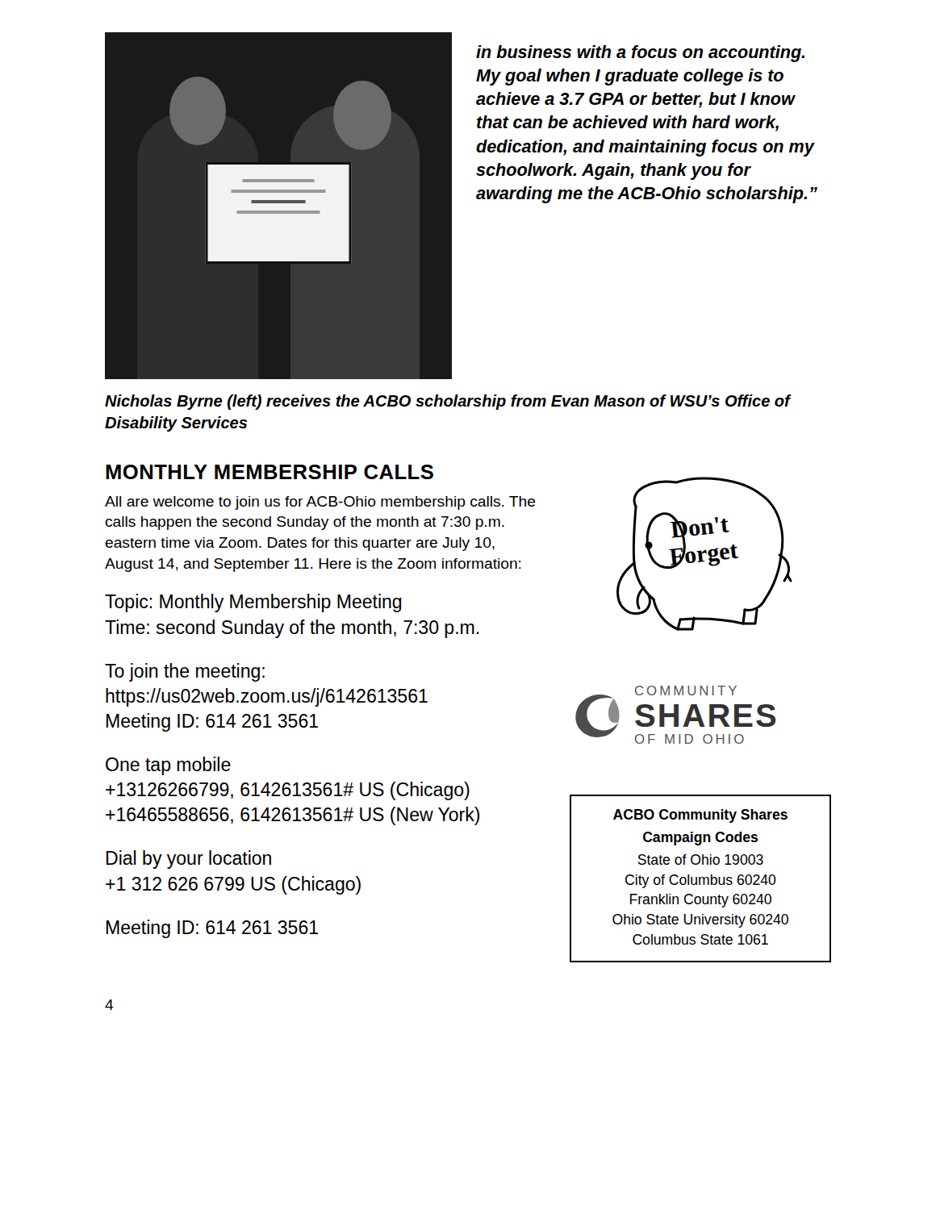in business with a focus on accounting. My goal when I graduate college is to achieve a 3.7 GPA or better, but I know that can be achieved with hard work, dedication, and maintaining focus on my schoolwork. Again, thank you for awarding me the ACB-Ohio scholarship.”
Nicholas Byrne (left) receives the ACBO scholarship from Evan Mason of WSU’s Office of Disability Services
MONTHLY MEMBERSHIP CALLS
All are welcome to join us for ACB-Ohio membership calls. The calls happen the second Sunday of the month at 7:30 p.m. eastern time via Zoom. Dates for this quarter are July 10, August 14, and September 11. Here is the Zoom information:
Topic: Monthly Membership Meeting
Time: second Sunday of the month, 7:30 p.m.
To join the meeting:
https://us02web.zoom.us/j/6142613561
Meeting ID: 614 261 3561
One tap mobile
+13126266799, 6142613561# US (Chicago)
+16465588656, 6142613561# US (New York)
Dial by your location
+1 312 626 6799 US (Chicago)
Meeting ID: 614 261 3561
Don't Forget
COMMUNITY
SHARES
OF MID OHIO
ACBO Community Shares
Campaign Codes
State of Ohio 19003
City of Columbus 60240
Franklin County 60240
Ohio State University 60240
Columbus State 1061
4